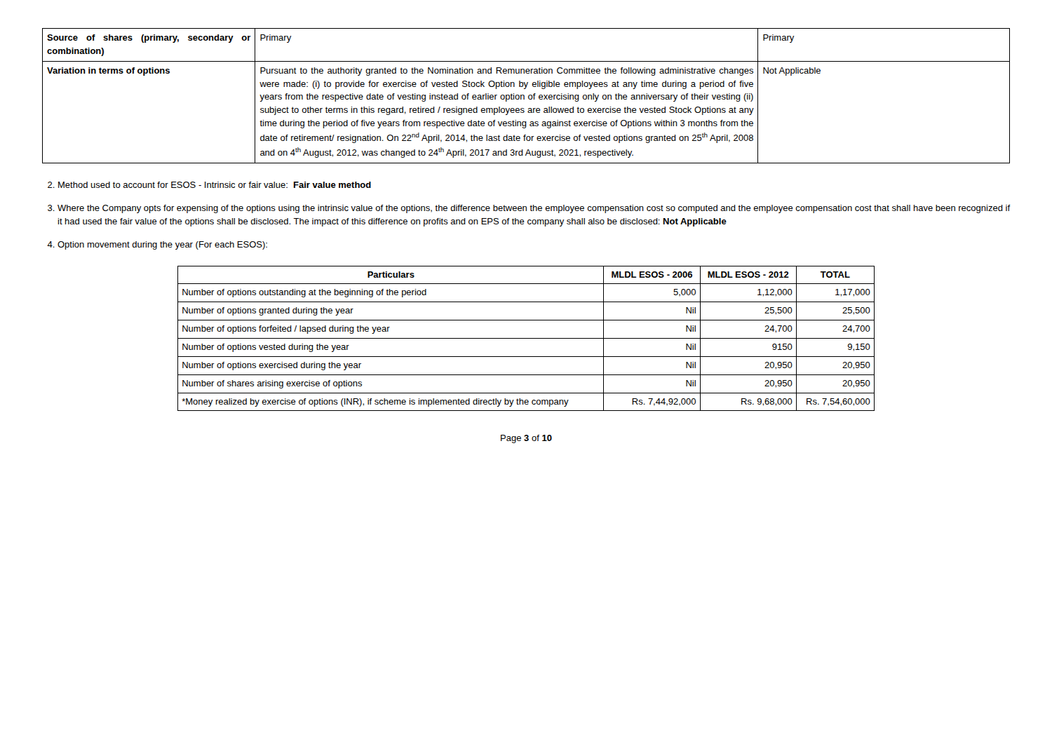| Source of shares (primary, secondary or combination) | Primary | Primary |
| Variation in terms of options | Pursuant to the authority granted to the Nomination and Remuneration Committee the following administrative changes were made: (i) to provide for exercise of vested Stock Option by eligible employees at any time during a period of five years from the respective date of vesting instead of earlier option of exercising only on the anniversary of their vesting (ii) subject to other terms in this regard, retired / resigned employees are allowed to exercise the vested Stock Options at any time during the period of five years from respective date of vesting as against exercise of Options within 3 months from the date of retirement/ resignation. On 22 nd April, 2014, the last date for exercise of vested options granted on 25 th April, 2008 and on 4 th August, 2012, was changed to 24 th April, 2017 and 3rd August, 2021, respectively. | Not Applicable |
Method used to account for ESOS - Intrinsic or fair value: Fair value method
Where the Company opts for expensing of the options using the intrinsic value of the options, the difference between the employee compensation cost so computed and the employee compensation cost that shall have been recognized if it had used the fair value of the options shall be disclosed. The impact of this difference on profits and on EPS of the company shall also be disclosed: Not Applicable
Option movement during the year (For each ESOS):
| Particulars | MLDL ESOS - 2006 | MLDL ESOS - 2012 | TOTAL |
| --- | --- | --- | --- |
| Number of options outstanding at the beginning of the period | 5,000 | 1,12,000 | 1,17,000 |
| Number of options granted during the year | Nil | 25,500 | 25,500 |
| Number of options forfeited / lapsed during the year | Nil | 24,700 | 24,700 |
| Number of options vested during the year | Nil | 9150 | 9,150 |
| Number of options exercised during the year | Nil | 20,950 | 20,950 |
| Number of shares arising exercise of options | Nil | 20,950 | 20,950 |
| *Money realized by exercise of options (INR), if scheme is implemented directly by the company | Rs. 7,44,92,000 | Rs. 9,68,000 | Rs. 7,54,60,000 |
Page 3 of 10